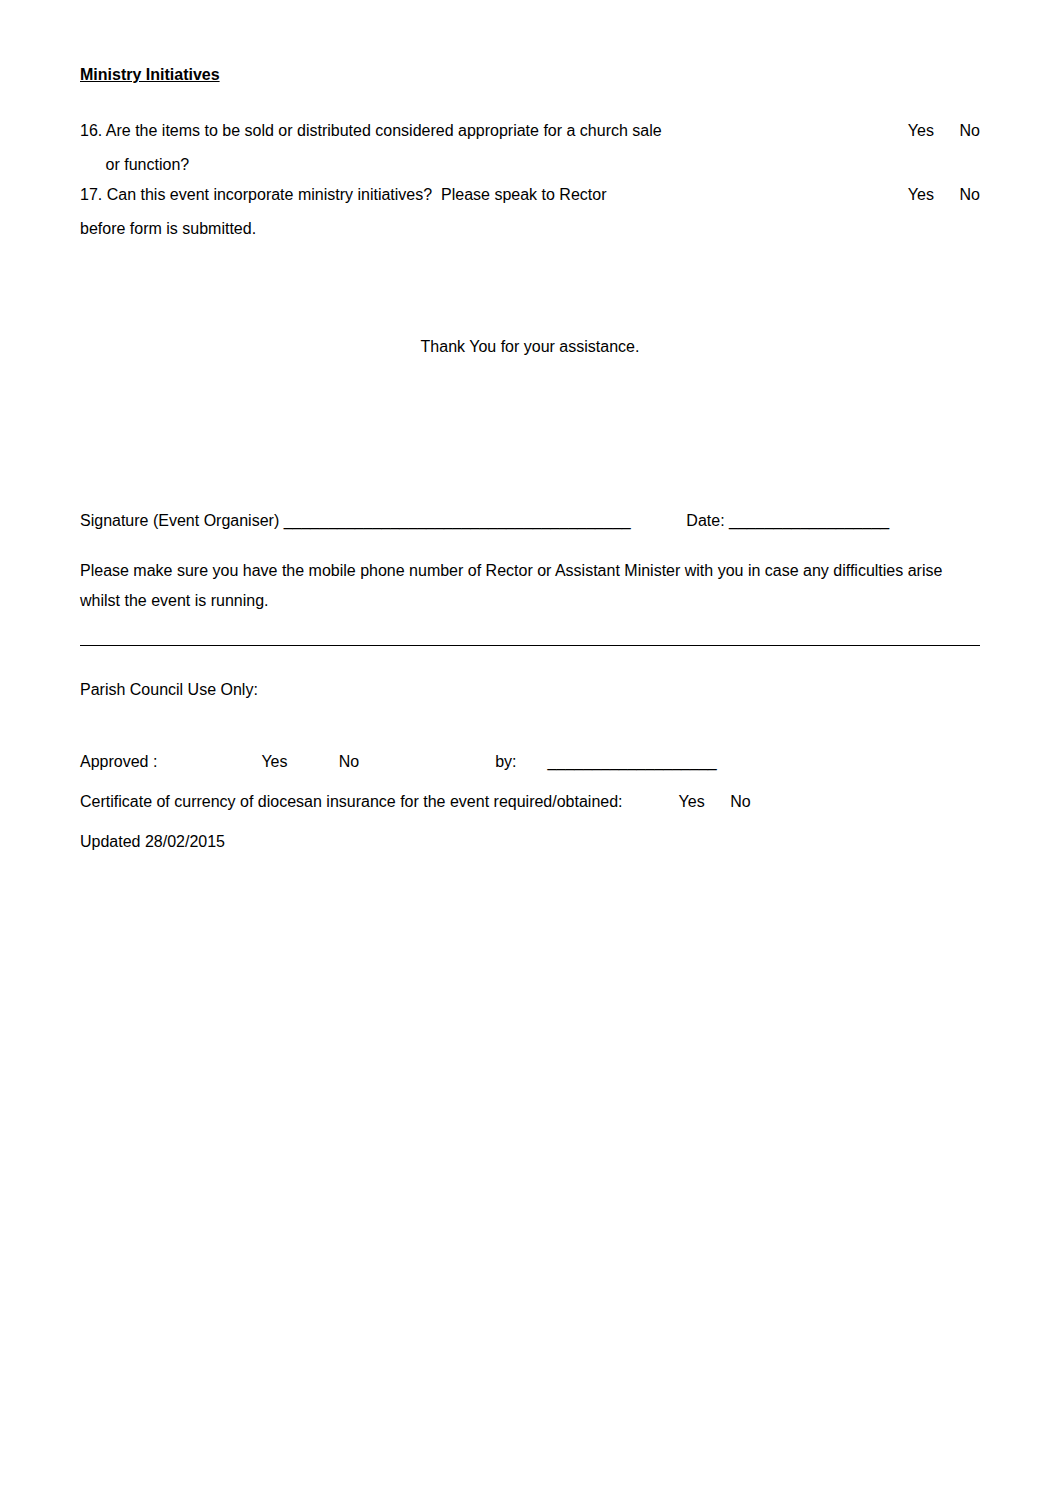Ministry Initiatives
Yes No 16. Are the items to be sold or distributed considered appropriate for a church sale
or function?
Yes No 17. Can this event incorporate ministry initiatives? Please speak to Rector
before form is submitted.
Thank You for your assistance.
Signature (Event Organiser) _______________________________________ Date: __________________
Please make sure you have the mobile phone number of Rector or Assistant Minister with you in case any difficulties arise whilst the event is running.
Parish Council Use Only:
Approved :Yes No by: ___________________
Certificate of currency of diocesan insurance for the event required/obtained:Yes No
Updated 28/02/2015